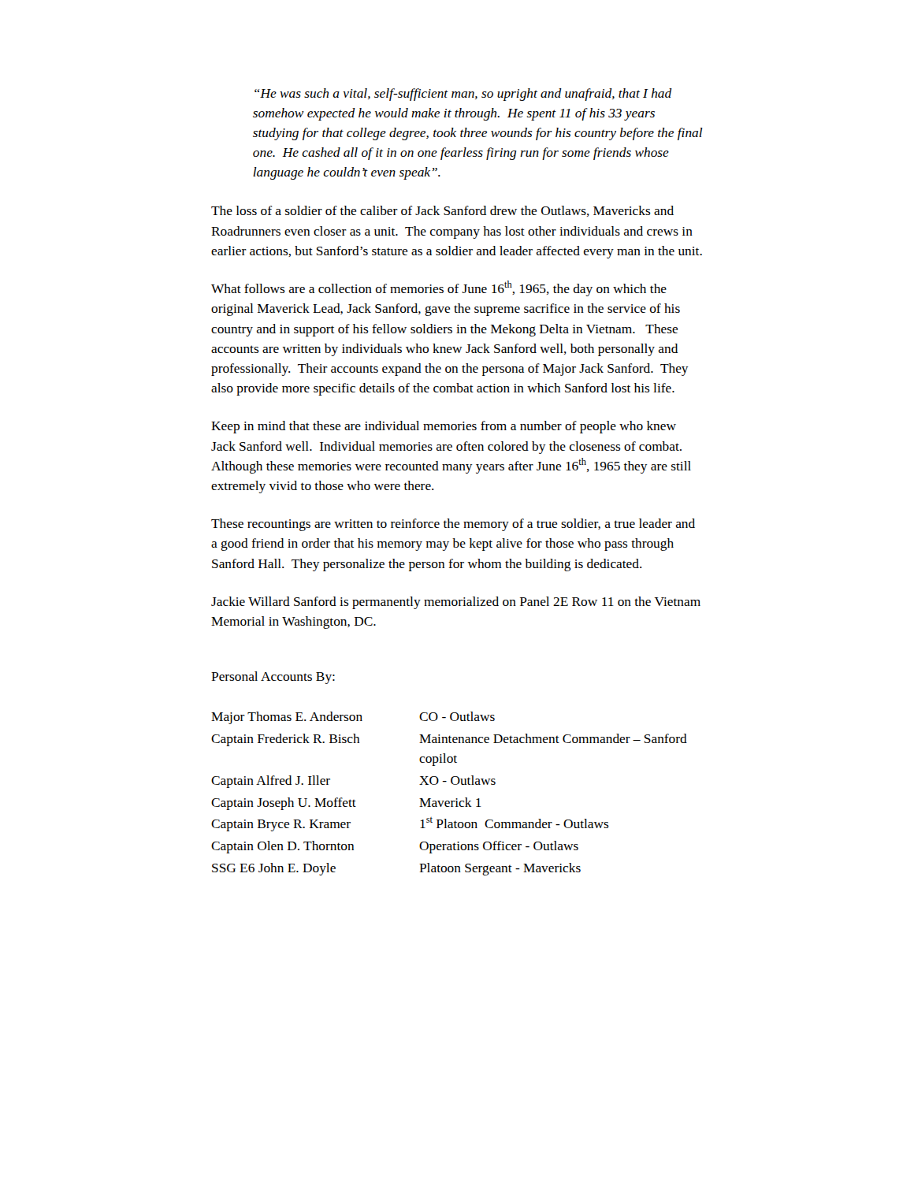“He was such a vital, self-sufficient man, so upright and unafraid, that I had somehow expected he would make it through. He spent 11 of his 33 years studying for that college degree, took three wounds for his country before the final one. He cashed all of it in on one fearless firing run for some friends whose language he couldn’t even speak”.
The loss of a soldier of the caliber of Jack Sanford drew the Outlaws, Mavericks and Roadrunners even closer as a unit. The company has lost other individuals and crews in earlier actions, but Sanford’s stature as a soldier and leader affected every man in the unit.
What follows are a collection of memories of June 16th, 1965, the day on which the original Maverick Lead, Jack Sanford, gave the supreme sacrifice in the service of his country and in support of his fellow soldiers in the Mekong Delta in Vietnam. These accounts are written by individuals who knew Jack Sanford well, both personally and professionally. Their accounts expand the on the persona of Major Jack Sanford. They also provide more specific details of the combat action in which Sanford lost his life.
Keep in mind that these are individual memories from a number of people who knew Jack Sanford well. Individual memories are often colored by the closeness of combat. Although these memories were recounted many years after June 16th, 1965 they are still extremely vivid to those who were there.
These recountings are written to reinforce the memory of a true soldier, a true leader and a good friend in order that his memory may be kept alive for those who pass through Sanford Hall. They personalize the person for whom the building is dedicated.
Jackie Willard Sanford is permanently memorialized on Panel 2E Row 11 on the Vietnam Memorial in Washington, DC.
Personal Accounts By:
| Major Thomas E. Anderson | CO - Outlaws |
| Captain Frederick R. Bisch | Maintenance Detachment Commander – Sanford copilot |
| Captain Alfred J. Iller | XO - Outlaws |
| Captain Joseph U. Moffett | Maverick 1 |
| Captain Bryce R. Kramer | 1 st Platoon Commander - Outlaws |
| Captain Olen D. Thornton | Operations Officer - Outlaws |
| SSG E6 John E. Doyle | Platoon Sergeant - Mavericks |